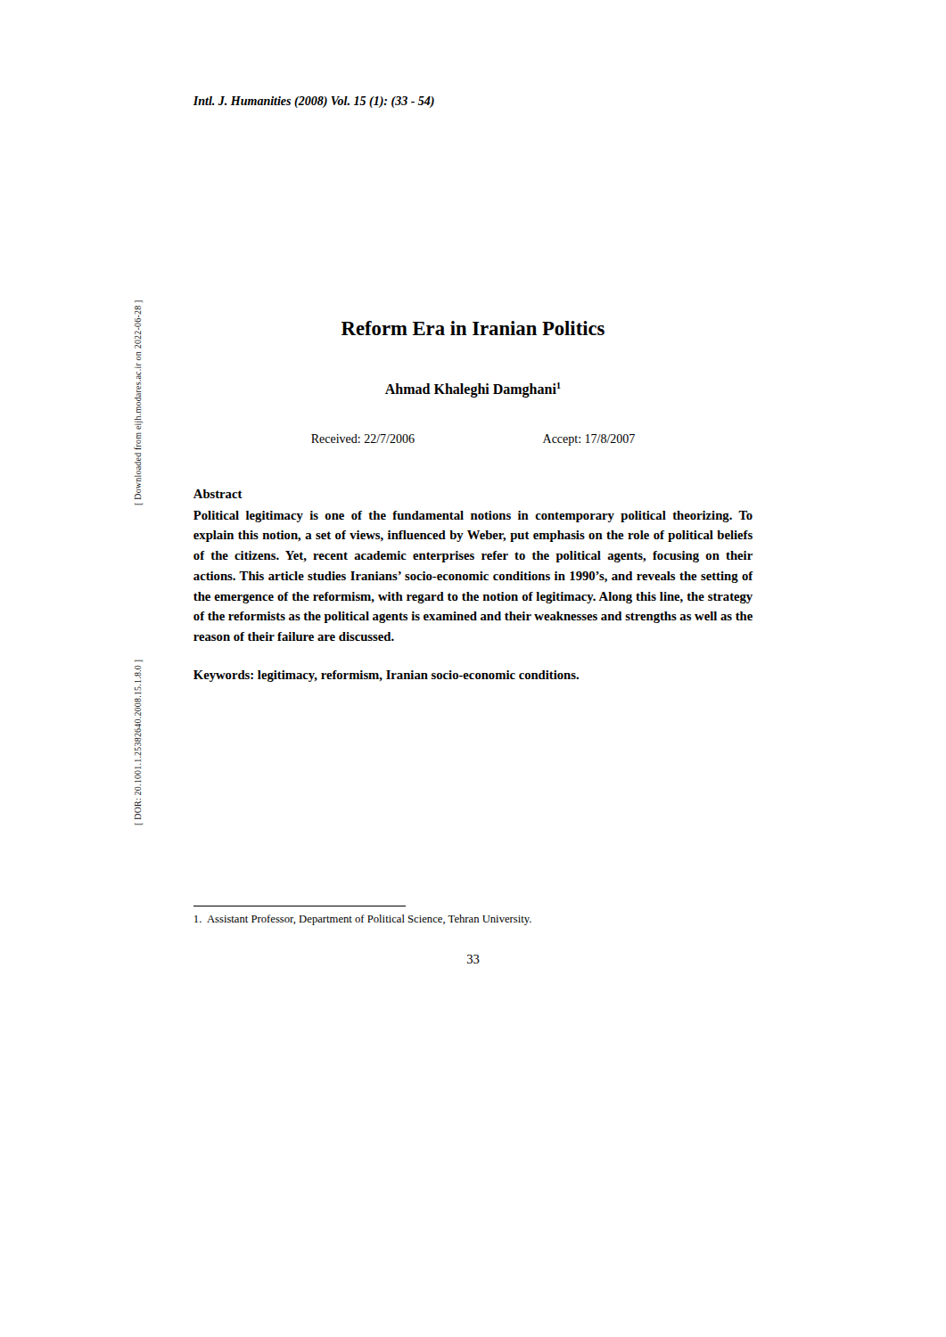[ Downloaded from eijh.modares.ac.ir on 2022-06-28 ] [ DOR: 20.1001.1.25382640.2008.15.1.8.0 ]
Intl. J. Humanities (2008) Vol. 15 (1): (33 - 54)
Reform Era in Iranian Politics
Ahmad Khaleghi Damghani1
Received: 22/7/2006 Accept: 17/8/2007
Abstract
Political legitimacy is one of the fundamental notions in contemporary political theorizing. To explain this notion, a set of views, influenced by Weber, put emphasis on the role of political beliefs of the citizens. Yet, recent academic enterprises refer to the political agents, focusing on their actions. This article studies Iranians’ socio-economic conditions in 1990’s, and reveals the setting of the emergence of the reformism, with regard to the notion of legitimacy. Along this line, the strategy of the reformists as the political agents is examined and their weaknesses and strengths as well as the reason of their failure are discussed.
Keywords: legitimacy, reformism, Iranian socio-economic conditions.
1. Assistant Professor, Department of Political Science, Tehran University.
33